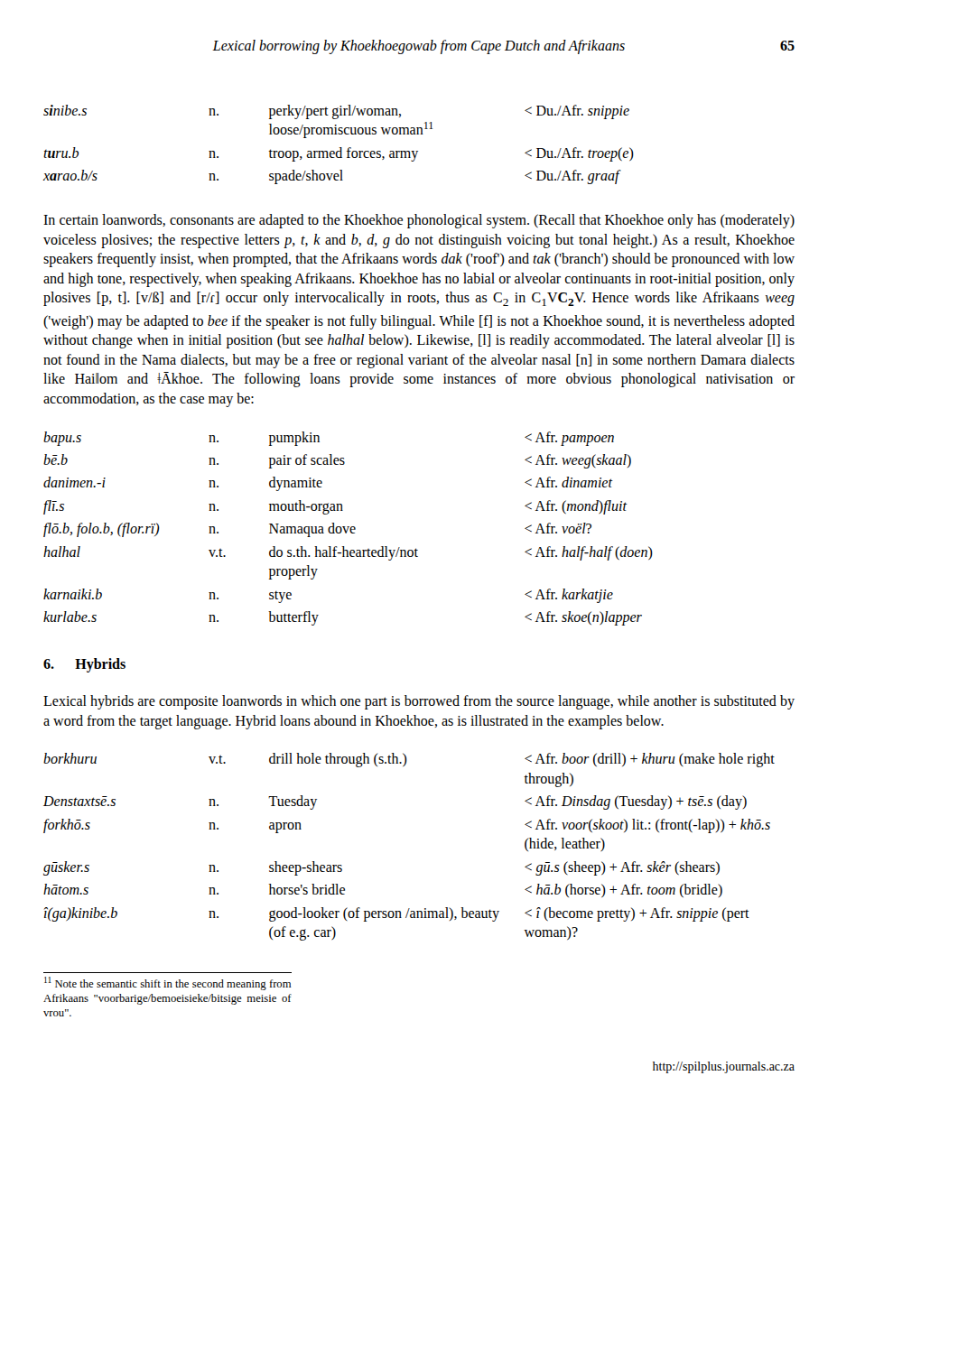Lexical borrowing by Khoekhoegowab from Cape Dutch and Afrikaans 65
| s i nibe.s | n. | perky/pert girl/woman, loose/promiscuous woman 11 | < Du./Afr. snippie |
| t u ru.b | n. | troop, armed forces, army | < Du./Afr. troep ( e ) |
| x a rao.b/s | n. | spade/shovel | < Du./Afr. graaf |
In certain loanwords, consonants are adapted to the Khoekhoe phonological system. (Recall that Khoekhoe only has (moderately) voiceless plosives; the respective letters p, t, k and b, d, g do not distinguish voicing but tonal height.) As a result, Khoekhoe speakers frequently insist, when prompted, that the Afrikaans words dak ('roof') and tak ('branch') should be pronounced with low and high tone, respectively, when speaking Afrikaans. Khoekhoe has no labial or alveolar continuants in root-initial position, only plosives [p, t]. [v/ß] and [r/ɾ] occur only intervocalically in roots, thus as C2 in C1VC2 V. Hence words like Afrikaans weeg ('weigh') may be adapted to bee if the speaker is not fully bilingual. While [f] is not a Khoekhoe sound, it is nevertheless adopted without change when in initial position (but see halhal below). Likewise, [l] is readily accommodated. The lateral alveolar [l] is not found in the Nama dialects, but may be a free or regional variant of the alveolar nasal [n] in some northern Damara dialects like Haiǁom and ǂĀkhoe. The following loans provide some instances of more obvious phonological nativisation or accommodation, as the case may be:
| bapu.s | n. | pumpkin | < Afr. pampoen |
| bē.b | n. | pair of scales | < Afr. weeg ( skaal ) |
| danimen.-i | n. | dynamite | < Afr. dinamiet |
| flī.s | n. | mouth-organ | < Afr. ( mond ) fluit |
| flō.b, folo.b, ( flor.rï ) | n. | Namaqua dove | < Afr. voël ? |
| halhal | v.t. | do s.th. half-heartedly/not properly | < Afr. half-half ( doen ) |
| karnaiki.b | n. | stye | < Afr. karkatjie |
| kurlabe.s | n. | butterfly | < Afr. skoe ( n ) lapper |
6. Hybrids
Lexical hybrids are composite loanwords in which one part is borrowed from the source language, while another is substituted by a word from the target language. Hybrid loans abound in Khoekhoe, as is illustrated in the examples below.
| borkhuru | v.t. | drill hole through (s.th.) | < Afr. boor (drill) + khuru (make hole right through) |
| Denstaxtsē.s | n. | Tuesday | < Afr. Dinsdag (Tuesday) + tsē.s (day) |
| forkhō.s | n. | apron | < Afr. voor ( skoot ) lit.: (front(-lap)) + khō.s (hide, leather) |
| gūsker.s | n. | sheep-shears | < gū.s (sheep) + Afr. skêr (shears) |
| hātom.s | n. | horse's bridle | < hā.b (horse) + Afr. toom (bridle) |
| î ( ga ) kinibe.b | n. | good-looker (of person /animal), beauty (of e.g. car) | < î (become pretty) + Afr. snippie (pert woman)? |
11 Note the semantic shift in the second meaning from Afrikaans "voorbarige/bemoeisieke/bitsige meisie of vrou".
http://spilplus.journals.ac.za